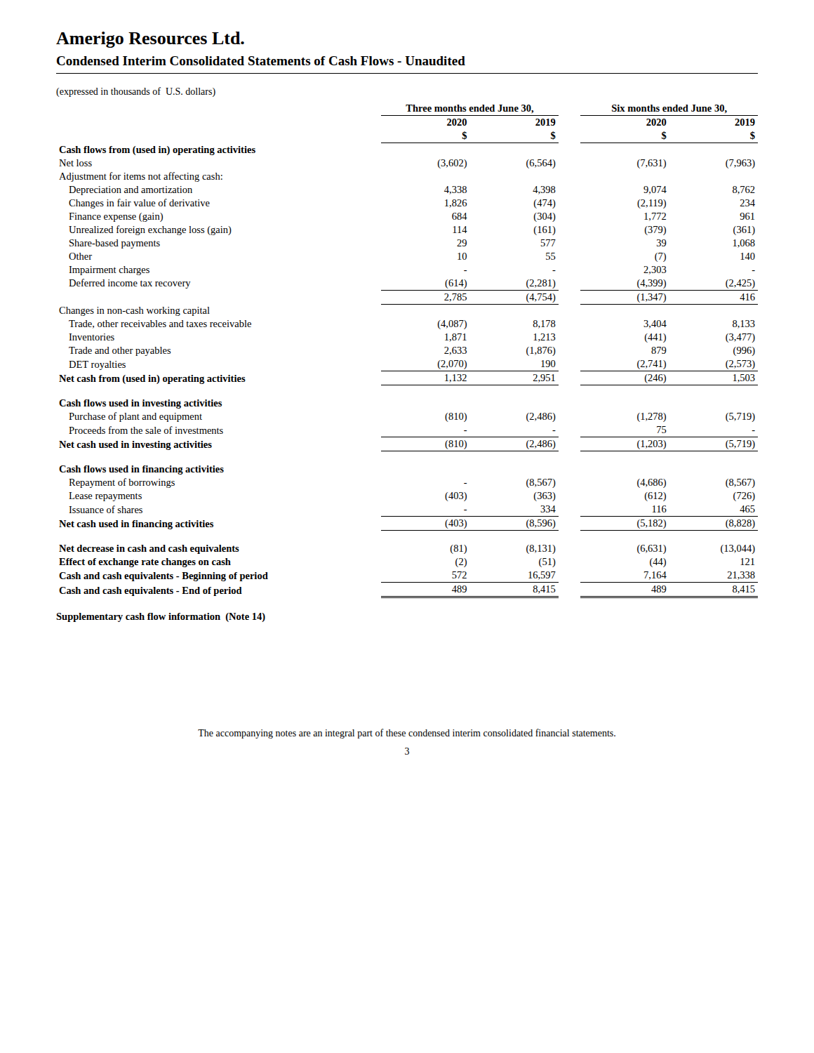Amerigo Resources Ltd.
Condensed Interim Consolidated Statements of Cash Flows - Unaudited
(expressed in thousands of U.S. dollars)
| | Three months ended June 30, | | Six months ended June 30, |
| --- | --- | --- | --- |
| | 2020 | 2019 | | 2020 | 2019 |
| | $ | $ | | $ | $ |
| Cash flows from (used in) operating activities | | | | | |
| Net loss | (3,602) | (6,564) | | (7,631) | (7,963) |
| Adjustment for items not affecting cash: | | | | | |
| Depreciation and amortization | 4,338 | 4,398 | | 9,074 | 8,762 |
| Changes in fair value of derivative | 1,826 | (474) | | (2,119) | 234 |
| Finance expense (gain) | 684 | (304) | | 1,772 | 961 |
| Unrealized foreign exchange loss (gain) | 114 | (161) | | (379) | (361) |
| Share-based payments | 29 | 577 | | 39 | 1,068 |
| Other | 10 | 55 | | (7) | 140 |
| Impairment charges | - | - | | 2,303 | - |
| Deferred income tax recovery | (614) | (2,281) | | (4,399) | (2,425) |
| | 2,785 | (4,754) | | (1,347) | 416 |
| Changes in non-cash working capital | | | | | |
| Trade, other receivables and taxes receivable | (4,087) | 8,178 | | 3,404 | 8,133 |
| Inventories | 1,871 | 1,213 | | (441) | (3,477) |
| Trade and other payables | 2,633 | (1,876) | | 879 | (996) |
| DET royalties | (2,070) | 190 | | (2,741) | (2,573) |
| Net cash from (used in) operating activities | 1,132 | 2,951 | | (246) | 1,503 |
| Cash flows used in investing activities | | | | | |
| Purchase of plant and equipment | (810) | (2,486) | | (1,278) | (5,719) |
| Proceeds from the sale of investments | - | - | | 75 | - |
| Net cash used in investing activities | (810) | (2,486) | | (1,203) | (5,719) |
| Cash flows used in financing activities | | | | | |
| Repayment of borrowings | - | (8,567) | | (4,686) | (8,567) |
| Lease repayments | (403) | (363) | | (612) | (726) |
| Issuance of shares | - | 334 | | 116 | 465 |
| Net cash used in financing activities | (403) | (8,596) | | (5,182) | (8,828) |
| Net decrease in cash and cash equivalents | (81) | (8,131) | | (6,631) | (13,044) |
| Effect of exchange rate changes on cash | (2) | (51) | | (44) | 121 |
| Cash and cash equivalents - Beginning of period | 572 | 16,597 | | 7,164 | 21,338 |
| Cash and cash equivalents - End of period | 489 | 8,415 | | 489 | 8,415 |
Supplementary cash flow information (Note 14)
The accompanying notes are an integral part of these condensed interim consolidated financial statements.
3